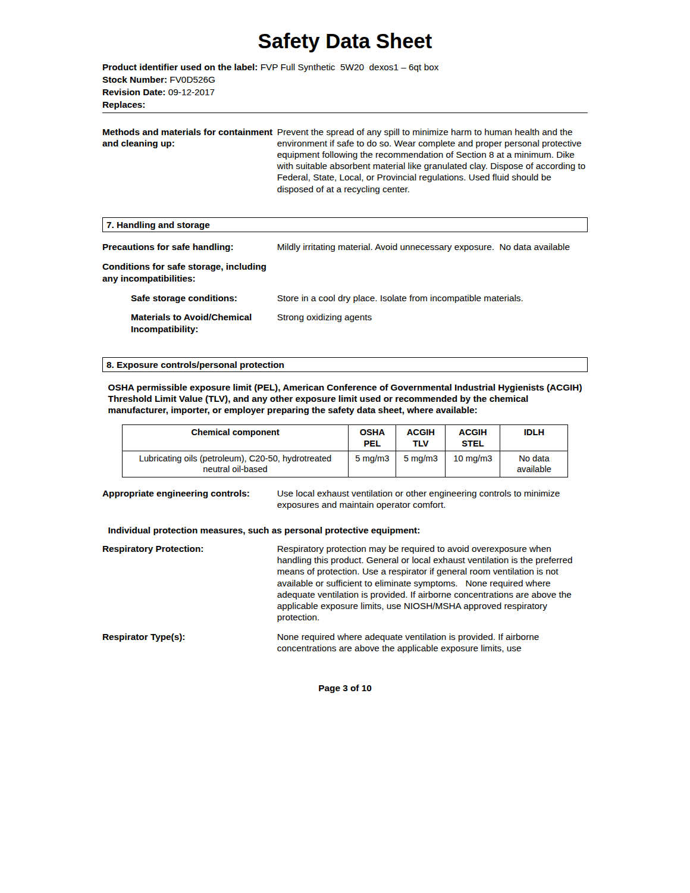Safety Data Sheet
Product identifier used on the label: FVP Full Synthetic 5W20 dexos1 – 6qt box
Stock Number: FV0D526G
Revision Date: 09-12-2017
Replaces:
| Methods and materials for containment and cleaning up: | Prevent the spread of any spill to minimize harm to human health and the environment if safe to do so. Wear complete and proper personal protective equipment following the recommendation of Section 8 at a minimum. Dike with suitable absorbent material like granulated clay. Dispose of according to Federal, State, Local, or Provincial regulations. Used fluid should be disposed of at a recycling center. |
7. Handling and storage
| Precautions for safe handling: | Mildly irritating material. Avoid unnecessary exposure. No data available |
| Conditions for safe storage, including any incompatibilities: | |
| Safe storage conditions: | Store in a cool dry place. Isolate from incompatible materials. |
| Materials to Avoid/Chemical Incompatibility: | Strong oxidizing agents |
8. Exposure controls/personal protection
OSHA permissible exposure limit (PEL), American Conference of Governmental Industrial Hygienists (ACGIH) Threshold Limit Value (TLV), and any other exposure limit used or recommended by the chemical manufacturer, importer, or employer preparing the safety data sheet, where available:
| Chemical component | OSHA PEL | ACGIH TLV | ACGIH STEL | IDLH |
| --- | --- | --- | --- | --- |
| Lubricating oils (petroleum), C20-50, hydrotreated neutral oil-based | 5 mg/m3 | 5 mg/m3 | 10 mg/m3 | No data available |
| Appropriate engineering controls: | Use local exhaust ventilation or other engineering controls to minimize exposures and maintain operator comfort. |
Individual protection measures, such as personal protective equipment:
| Respiratory Protection: | Respiratory protection may be required to avoid overexposure when handling this product. General or local exhaust ventilation is the preferred means of protection. Use a respirator if general room ventilation is not available or sufficient to eliminate symptoms. None required where adequate ventilation is provided. If airborne concentrations are above the applicable exposure limits, use NIOSH/MSHA approved respiratory protection. |
| Respirator Type(s): | None required where adequate ventilation is provided. If airborne concentrations are above the applicable exposure limits, use |
Page 3 of 10